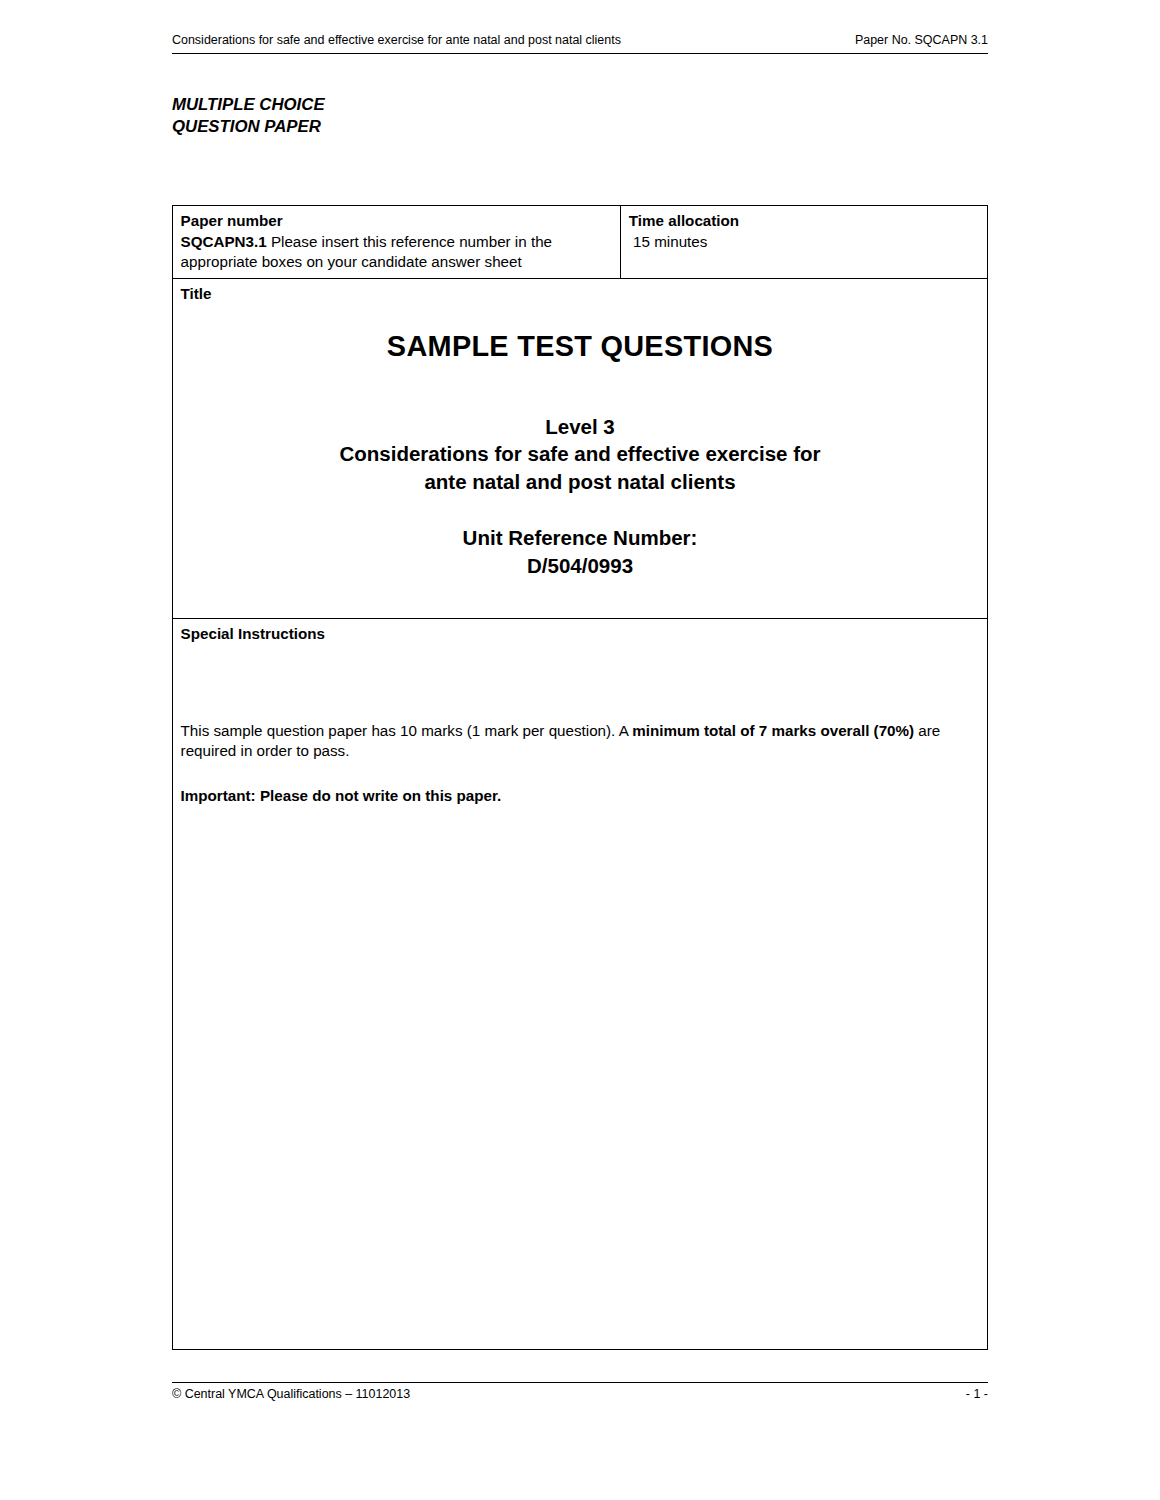Considerations for safe and effective exercise for ante natal and post natal clients
Paper No. SQCAPN 3.1
MULTIPLE CHOICE
QUESTION PAPER
| Paper number SQCAPN3.1 Please insert this reference number in the appropriate boxes on your candidate answer sheet | Time allocation 15 minutes |
| Title SAMPLE TEST QUESTIONS Level 3 Considerations for safe and effective exercise for ante natal and post natal clients Unit Reference Number: D/504/0993 |
| Special Instructions This sample question paper has 10 marks (1 mark per question). A minimum total of 7 marks overall (70%) are required in order to pass. Important: Please do not write on this paper. |
© Central YMCA Qualifications – 11012013
- 1 -